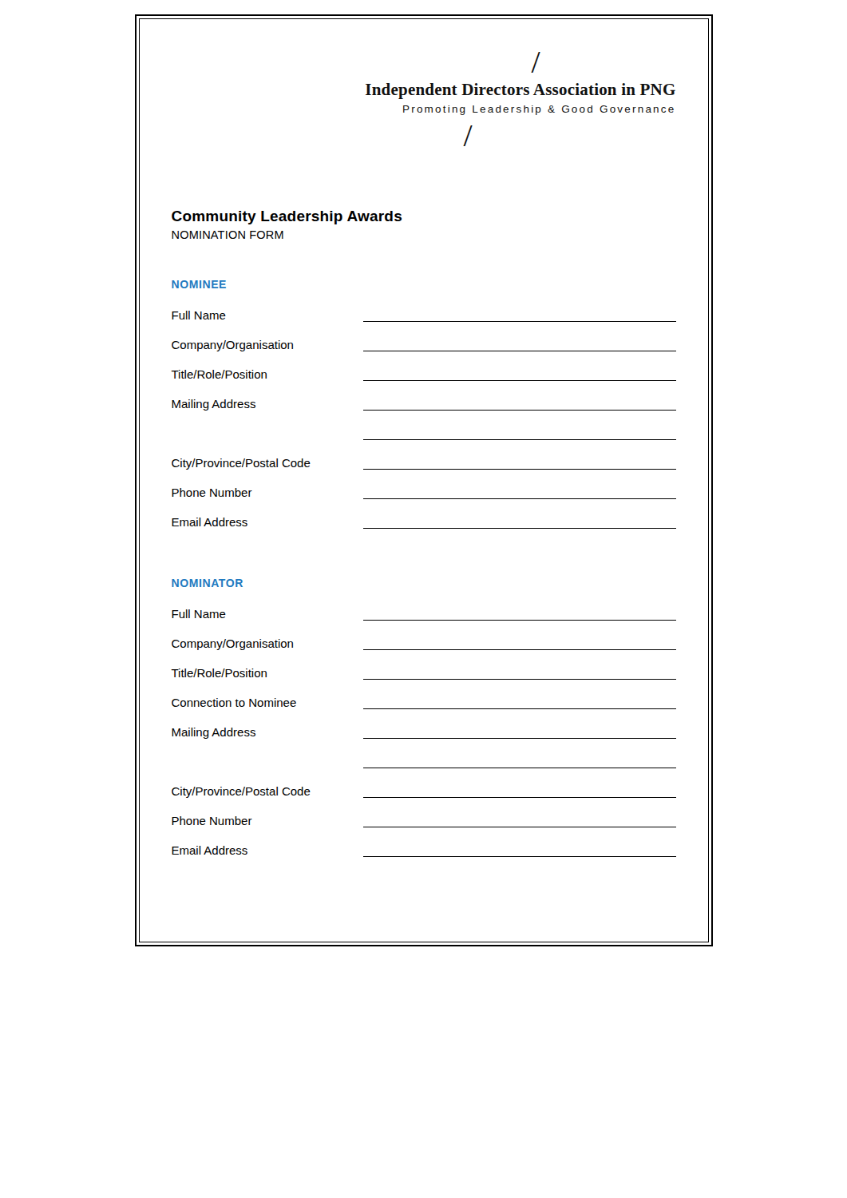/
Independent Directors Association in PNG
Promoting Leadership & Good Governance
/
Community Leadership Awards
NOMINATION FORM
NOMINEE
| Full Name | |
| Company/Organisation | |
| Title/Role/Position | |
| Mailing Address | |
| City/Province/Postal Code | |
| Phone Number | |
| Email Address | |
NOMINATOR
| Full Name | |
| Company/Organisation | |
| Title/Role/Position | |
| Connection to Nominee | |
| Mailing Address | |
| City/Province/Postal Code | |
| Phone Number | |
| Email Address | |